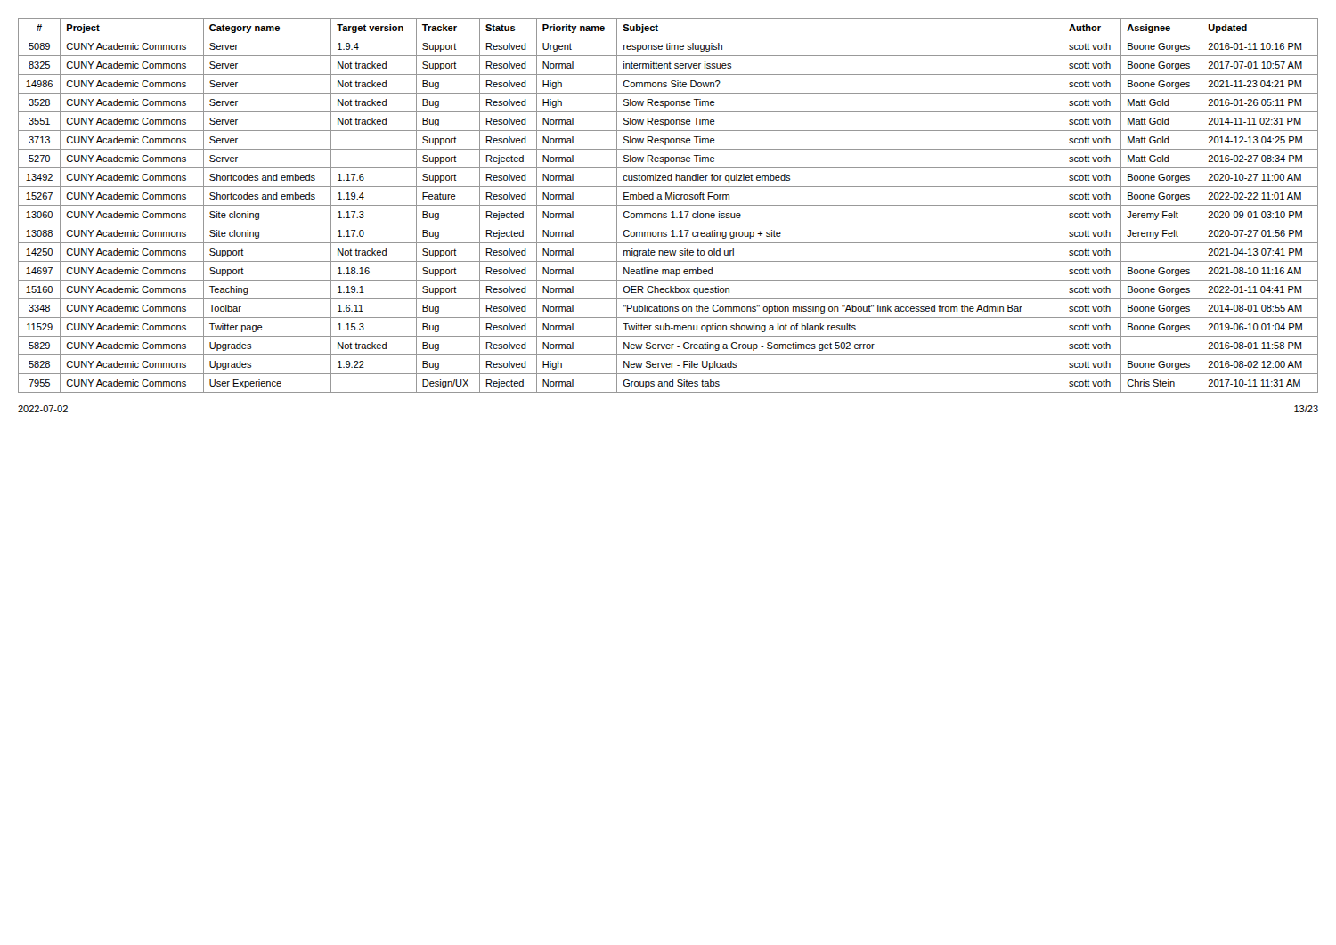| # | Project | Category name | Target version | Tracker | Status | Priority name | Subject | Author | Assignee | Updated |
| --- | --- | --- | --- | --- | --- | --- | --- | --- | --- | --- |
| 5089 | CUNY Academic Commons | Server | 1.9.4 | Support | Resolved | Urgent | response time sluggish | scott voth | Boone Gorges | 2016-01-11 10:16 PM |
| 8325 | CUNY Academic Commons | Server | Not tracked | Support | Resolved | Normal | intermittent server issues | scott voth | Boone Gorges | 2017-07-01 10:57 AM |
| 14986 | CUNY Academic Commons | Server | Not tracked | Bug | Resolved | High | Commons Site Down? | scott voth | Boone Gorges | 2021-11-23 04:21 PM |
| 3528 | CUNY Academic Commons | Server | Not tracked | Bug | Resolved | High | Slow Response Time | scott voth | Matt Gold | 2016-01-26 05:11 PM |
| 3551 | CUNY Academic Commons | Server | Not tracked | Bug | Resolved | Normal | Slow Response Time | scott voth | Matt Gold | 2014-11-11 02:31 PM |
| 3713 | CUNY Academic Commons | Server | | Support | Resolved | Normal | Slow Response Time | scott voth | Matt Gold | 2014-12-13 04:25 PM |
| 5270 | CUNY Academic Commons | Server | | Support | Rejected | Normal | Slow Response Time | scott voth | Matt Gold | 2016-02-27 08:34 PM |
| 13492 | CUNY Academic Commons | Shortcodes and embeds | 1.17.6 | Support | Resolved | Normal | customized handler for quizlet embeds | scott voth | Boone Gorges | 2020-10-27 11:00 AM |
| 15267 | CUNY Academic Commons | Shortcodes and embeds | 1.19.4 | Feature | Resolved | Normal | Embed a Microsoft Form | scott voth | Boone Gorges | 2022-02-22 11:01 AM |
| 13060 | CUNY Academic Commons | Site cloning | 1.17.3 | Bug | Rejected | Normal | Commons 1.17 clone issue | scott voth | Jeremy Felt | 2020-09-01 03:10 PM |
| 13088 | CUNY Academic Commons | Site cloning | 1.17.0 | Bug | Rejected | Normal | Commons 1.17 creating group + site | scott voth | Jeremy Felt | 2020-07-27 01:56 PM |
| 14250 | CUNY Academic Commons | Support | Not tracked | Support | Resolved | Normal | migrate new site to old url | scott voth | | 2021-04-13 07:41 PM |
| 14697 | CUNY Academic Commons | Support | 1.18.16 | Support | Resolved | Normal | Neatline map embed | scott voth | Boone Gorges | 2021-08-10 11:16 AM |
| 15160 | CUNY Academic Commons | Teaching | 1.19.1 | Support | Resolved | Normal | OER Checkbox question | scott voth | Boone Gorges | 2022-01-11 04:41 PM |
| 3348 | CUNY Academic Commons | Toolbar | 1.6.11 | Bug | Resolved | Normal | "Publications on the Commons" option missing on "About" link accessed from the Admin Bar | scott voth | Boone Gorges | 2014-08-01 08:55 AM |
| 11529 | CUNY Academic Commons | Twitter page | 1.15.3 | Bug | Resolved | Normal | Twitter sub-menu option showing a lot of blank results | scott voth | Boone Gorges | 2019-06-10 01:04 PM |
| 5829 | CUNY Academic Commons | Upgrades | Not tracked | Bug | Resolved | Normal | New Server - Creating a Group - Sometimes get 502 error | scott voth | | 2016-08-01 11:58 PM |
| 5828 | CUNY Academic Commons | Upgrades | 1.9.22 | Bug | Resolved | High | New Server - File Uploads | scott voth | Boone Gorges | 2016-08-02 12:00 AM |
| 7955 | CUNY Academic Commons | User Experience | | Design/UX | Rejected | Normal | Groups and Sites tabs | scott voth | Chris Stein | 2017-10-11 11:31 AM |
2022-07-02 13/23